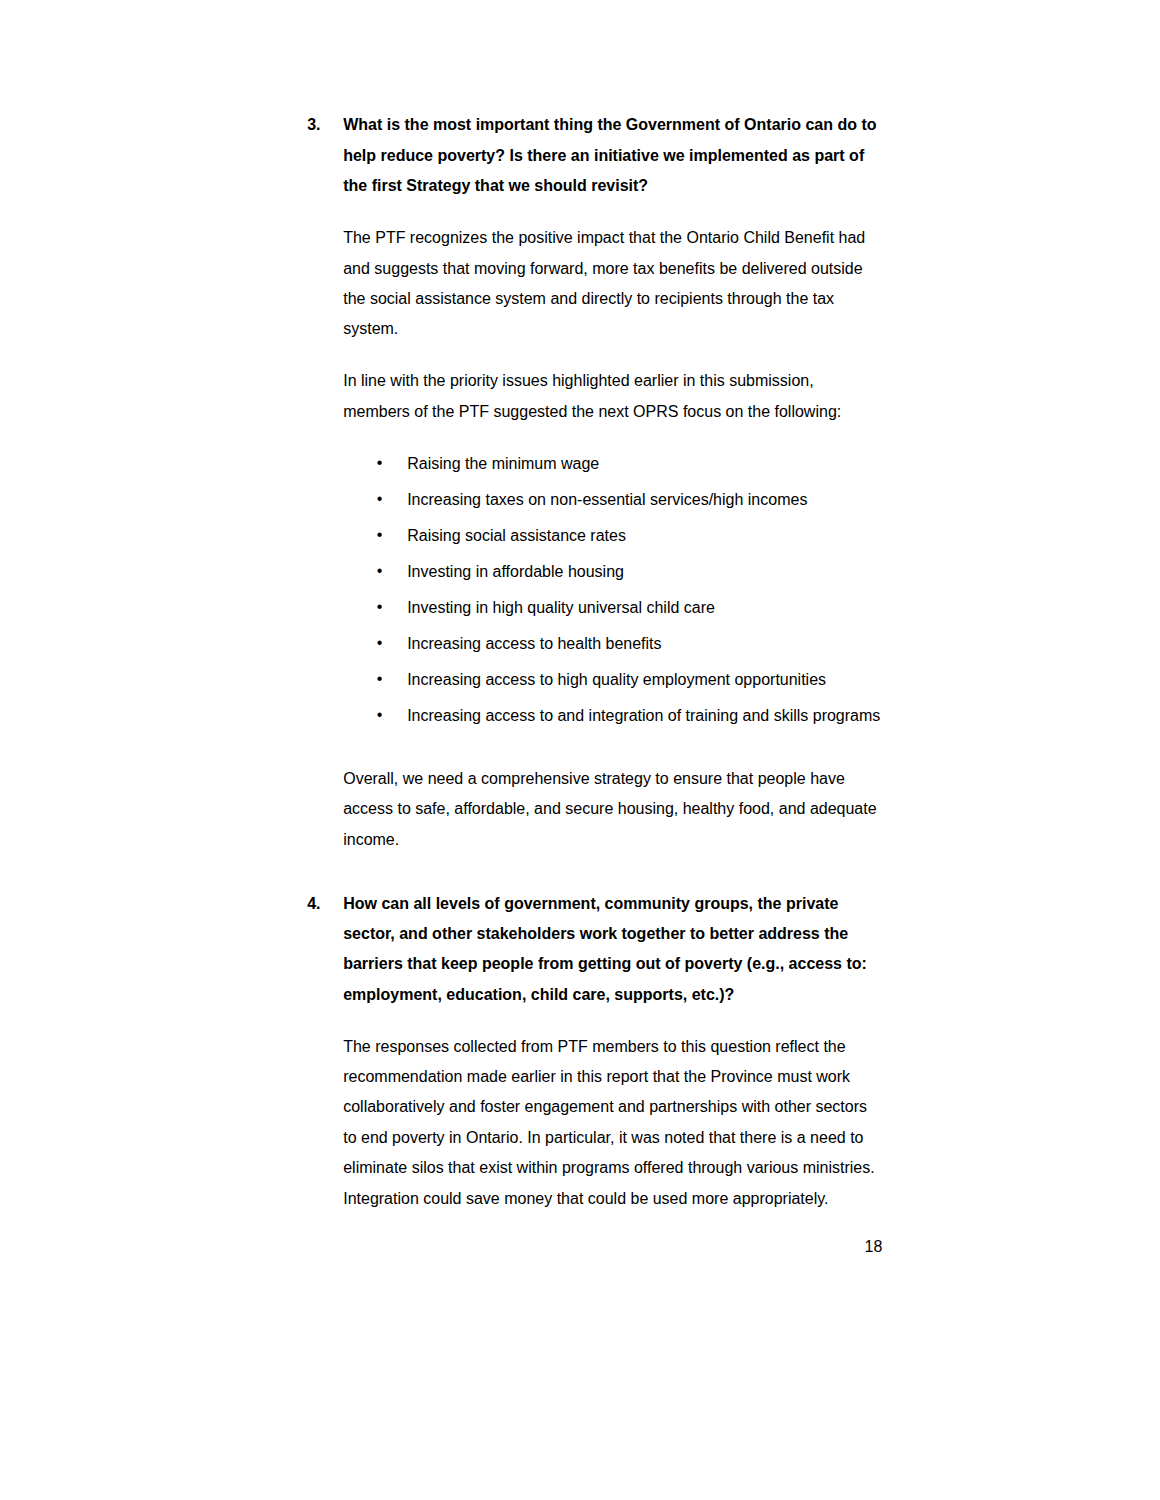3.
What is the most important thing the Government of Ontario can do to help reduce poverty? Is there an initiative we implemented as part of the first Strategy that we should revisit?
The PTF recognizes the positive impact that the Ontario Child Benefit had and suggests that moving forward, more tax benefits be delivered outside the social assistance system and directly to recipients through the tax system.
In line with the priority issues highlighted earlier in this submission, members of the PTF suggested the next OPRS focus on the following:
Raising the minimum wage
Increasing taxes on non-essential services/high incomes
Raising social assistance rates
Investing in affordable housing
Investing in high quality universal child care
Increasing access to health benefits
Increasing access to high quality employment opportunities
Increasing access to and integration of training and skills programs
Overall, we need a comprehensive strategy to ensure that people have access to safe, affordable, and secure housing, healthy food, and adequate income.
4.
How can all levels of government, community groups, the private sector, and other stakeholders work together to better address the barriers that keep people from getting out of poverty (e.g., access to: employment, education, child care, supports, etc.)?
The responses collected from PTF members to this question reflect the recommendation made earlier in this report that the Province must work collaboratively and foster engagement and partnerships with other sectors to end poverty in Ontario. In particular, it was noted that there is a need to eliminate silos that exist within programs offered through various ministries. Integration could save money that could be used more appropriately.
18